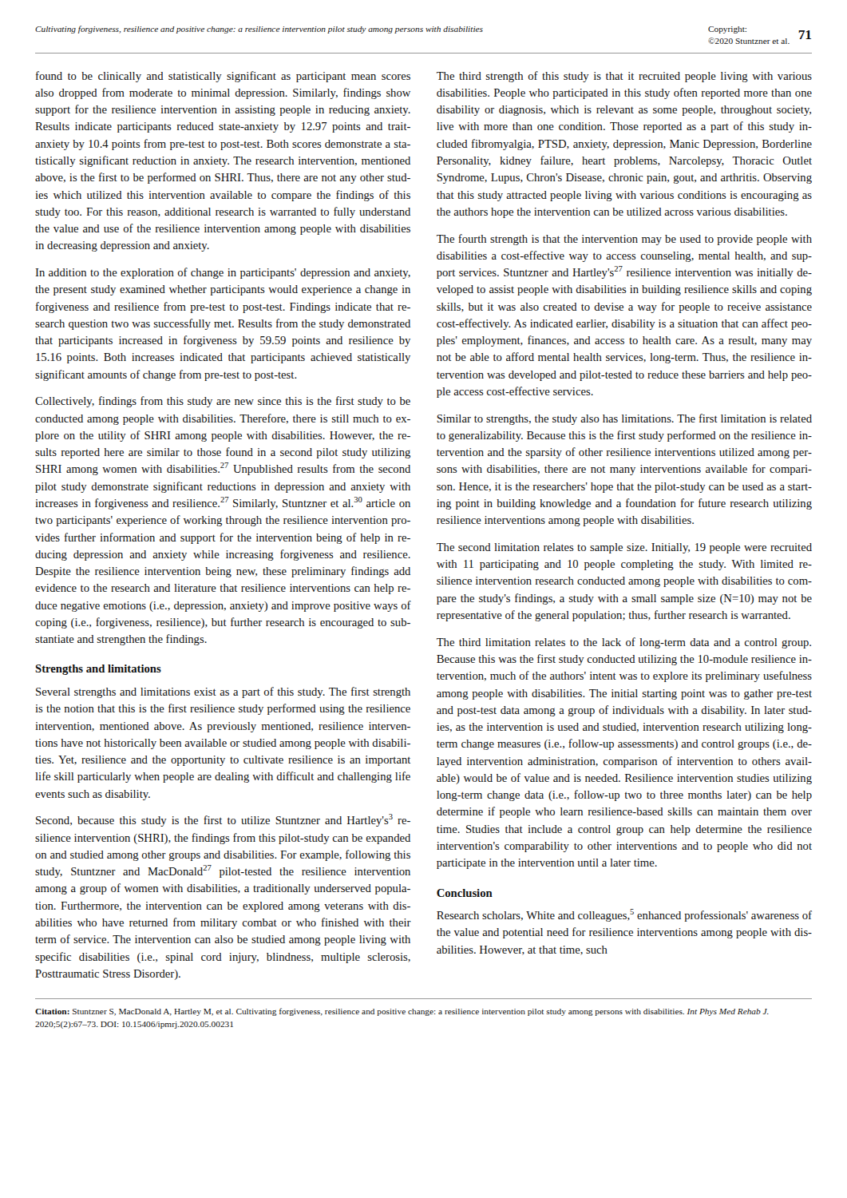Cultivating forgiveness, resilience and positive change: a resilience intervention pilot study among persons with disabilities
Copyright:
©2020 Stuntzner et al. 71
found to be clinically and statistically significant as participant mean scores also dropped from moderate to minimal depression. Similarly, findings show support for the resilience intervention in assisting people in reducing anxiety. Results indicate participants reduced state-anxiety by 12.97 points and trait-anxiety by 10.4 points from pre-test to post-test. Both scores demonstrate a statistically significant reduction in anxiety. The research intervention, mentioned above, is the first to be performed on SHRI. Thus, there are not any other studies which utilized this intervention available to compare the findings of this study too. For this reason, additional research is warranted to fully understand the value and use of the resilience intervention among people with disabilities in decreasing depression and anxiety.
In addition to the exploration of change in participants' depression and anxiety, the present study examined whether participants would experience a change in forgiveness and resilience from pre-test to post-test. Findings indicate that research question two was successfully met. Results from the study demonstrated that participants increased in forgiveness by 59.59 points and resilience by 15.16 points. Both increases indicated that participants achieved statistically significant amounts of change from pre-test to post-test.
Collectively, findings from this study are new since this is the first study to be conducted among people with disabilities. Therefore, there is still much to explore on the utility of SHRI among people with disabilities. However, the results reported here are similar to those found in a second pilot study utilizing SHRI among women with disabilities.27 Unpublished results from the second pilot study demonstrate significant reductions in depression and anxiety with increases in forgiveness and resilience.27 Similarly, Stuntzner et al.30 article on two participants' experience of working through the resilience intervention provides further information and support for the intervention being of help in reducing depression and anxiety while increasing forgiveness and resilience. Despite the resilience intervention being new, these preliminary findings add evidence to the research and literature that resilience interventions can help reduce negative emotions (i.e., depression, anxiety) and improve positive ways of coping (i.e., forgiveness, resilience), but further research is encouraged to substantiate and strengthen the findings.
Strengths and limitations
Several strengths and limitations exist as a part of this study. The first strength is the notion that this is the first resilience study performed using the resilience intervention, mentioned above. As previously mentioned, resilience interventions have not historically been available or studied among people with disabilities. Yet, resilience and the opportunity to cultivate resilience is an important life skill particularly when people are dealing with difficult and challenging life events such as disability.
Second, because this study is the first to utilize Stuntzner and Hartley's3 resilience intervention (SHRI), the findings from this pilot-study can be expanded on and studied among other groups and disabilities. For example, following this study, Stuntzner and MacDonald27 pilot-tested the resilience intervention among a group of women with disabilities, a traditionally underserved population. Furthermore, the intervention can be explored among veterans with disabilities who have returned from military combat or who finished with their term of service. The intervention can also be studied among people living with specific disabilities (i.e., spinal cord injury, blindness, multiple sclerosis, Posttraumatic Stress Disorder).
The third strength of this study is that it recruited people living with various disabilities. People who participated in this study often reported more than one disability or diagnosis, which is relevant as some people, throughout society, live with more than one condition. Those reported as a part of this study included fibromyalgia, PTSD, anxiety, depression, Manic Depression, Borderline Personality, kidney failure, heart problems, Narcolepsy, Thoracic Outlet Syndrome, Lupus, Chron's Disease, chronic pain, gout, and arthritis. Observing that this study attracted people living with various conditions is encouraging as the authors hope the intervention can be utilized across various disabilities.
The fourth strength is that the intervention may be used to provide people with disabilities a cost-effective way to access counseling, mental health, and support services. Stuntzner and Hartley's27 resilience intervention was initially developed to assist people with disabilities in building resilience skills and coping skills, but it was also created to devise a way for people to receive assistance cost-effectively. As indicated earlier, disability is a situation that can affect peoples' employment, finances, and access to health care. As a result, many may not be able to afford mental health services, long-term. Thus, the resilience intervention was developed and pilot-tested to reduce these barriers and help people access cost-effective services.
Similar to strengths, the study also has limitations. The first limitation is related to generalizability. Because this is the first study performed on the resilience intervention and the sparsity of other resilience interventions utilized among persons with disabilities, there are not many interventions available for comparison. Hence, it is the researchers' hope that the pilot-study can be used as a starting point in building knowledge and a foundation for future research utilizing resilience interventions among people with disabilities.
The second limitation relates to sample size. Initially, 19 people were recruited with 11 participating and 10 people completing the study. With limited resilience intervention research conducted among people with disabilities to compare the study's findings, a study with a small sample size (N=10) may not be representative of the general population; thus, further research is warranted.
The third limitation relates to the lack of long-term data and a control group. Because this was the first study conducted utilizing the 10-module resilience intervention, much of the authors' intent was to explore its preliminary usefulness among people with disabilities. The initial starting point was to gather pre-test and post-test data among a group of individuals with a disability. In later studies, as the intervention is used and studied, intervention research utilizing long-term change measures (i.e., follow-up assessments) and control groups (i.e., delayed intervention administration, comparison of intervention to others available) would be of value and is needed. Resilience intervention studies utilizing long-term change data (i.e., follow-up two to three months later) can be help determine if people who learn resilience-based skills can maintain them over time. Studies that include a control group can help determine the resilience intervention's comparability to other interventions and to people who did not participate in the intervention until a later time.
Conclusion
Research scholars, White and colleagues,5 enhanced professionals' awareness of the value and potential need for resilience interventions among people with disabilities. However, at that time, such
Citation: Stuntzner S, MacDonald A, Hartley M, et al. Cultivating forgiveness, resilience and positive change: a resilience intervention pilot study among persons with disabilities. Int Phys Med Rehab J. 2020;5(2):67–73. DOI: 10.15406/ipmrj.2020.05.00231